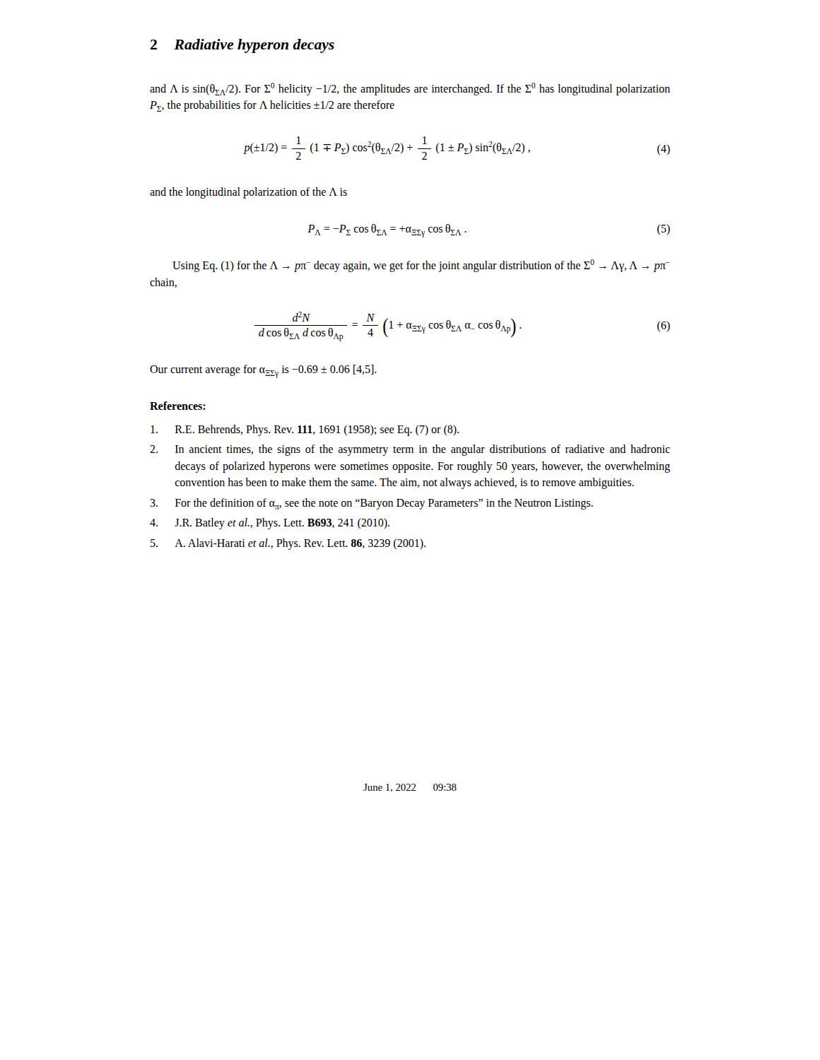2 Radiative hyperon decays
and Λ is sin(θΣΛ/2). For Σ0 helicity −1/2, the amplitudes are interchanged. If the Σ0 has longitudinal polarization PΣ, the probabilities for Λ helicities ±1/2 are therefore
p(±1/2) = 12 (1 ∓ PΣ) cos2(θΣΛ/2) + 12 (1 ± PΣ) sin2(θΣΛ/2) ,
(4)
and the longitudinal polarization of the Λ is
PΛ = −PΣ cos θΣΛ = +αΞΣγ cos θΣΛ .
(5)
Using Eq. (1) for the Λ → pπ− decay again, we get for the joint angular distribution of the Σ0 → Λγ, Λ → pπ− chain,
d2N d cos θΣΛ d cos θΛp = N 4 (1 + αΞΣγ cos θΣΛ α− cos θΛp) .
(6)
Our current average for αΞΣγ is −0.69 ± 0.06 [4,5].
References:
1. R.E. Behrends, Phys. Rev. 111, 1691 (1958); see Eq. (7) or (8).
2. In ancient times, the signs of the asymmetry term in the angular distributions of radiative and hadronic decays of polarized hyperons were sometimes opposite. For roughly 50 years, however, the overwhelming convention has been to make them the same. The aim, not always achieved, is to remove ambiguities.
3. For the definition of απ, see the note on “Baryon Decay Parameters” in the Neutron Listings.
4. J.R. Batley et al., Phys. Lett. B693, 241 (2010).
5. A. Alavi-Harati et al., Phys. Rev. Lett. 86, 3239 (2001).
June 1, 2022 09:38